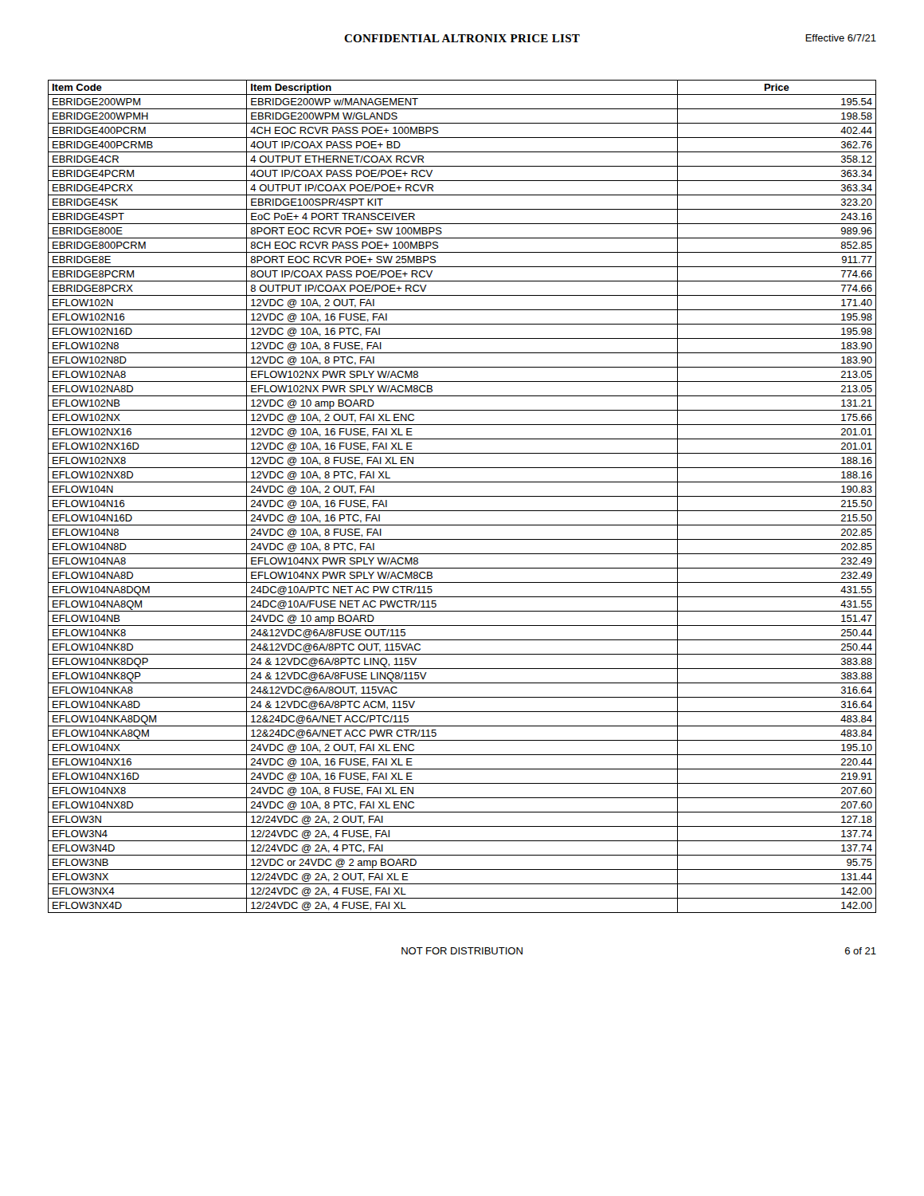CONFIDENTIAL ALTRONIX PRICE LIST
Effective 6/7/21
| Item Code | Item Description | Price |
| --- | --- | --- |
| EBRIDGE200WPM | EBRIDGE200WP w/MANAGEMENT | 195.54 |
| EBRIDGE200WPMH | EBRIDGE200WPM W/GLANDS | 198.58 |
| EBRIDGE400PCRM | 4CH EOC RCVR PASS POE+ 100MBPS | 402.44 |
| EBRIDGE400PCRMB | 4OUT IP/COAX PASS POE+ BD | 362.76 |
| EBRIDGE4CR | 4 OUTPUT ETHERNET/COAX RCVR | 358.12 |
| EBRIDGE4PCRM | 4OUT IP/COAX PASS POE/POE+ RCV | 363.34 |
| EBRIDGE4PCRX | 4 OUTPUT IP/COAX POE/POE+ RCVR | 363.34 |
| EBRIDGE4SK | EBRIDGE100SPR/4SPT KIT | 323.20 |
| EBRIDGE4SPT | EoC PoE+ 4 PORT TRANSCEIVER | 243.16 |
| EBRIDGE800E | 8PORT EOC RCVR POE+ SW 100MBPS | 989.96 |
| EBRIDGE800PCRM | 8CH EOC RCVR PASS POE+ 100MBPS | 852.85 |
| EBRIDGE8E | 8PORT EOC RCVR POE+ SW 25MBPS | 911.77 |
| EBRIDGE8PCRM | 8OUT IP/COAX PASS POE/POE+ RCV | 774.66 |
| EBRIDGE8PCRX | 8 OUTPUT IP/COAX POE/POE+ RCV | 774.66 |
| EFLOW102N | 12VDC @ 10A, 2 OUT, FAI | 171.40 |
| EFLOW102N16 | 12VDC @ 10A, 16 FUSE, FAI | 195.98 |
| EFLOW102N16D | 12VDC @ 10A, 16 PTC, FAI | 195.98 |
| EFLOW102N8 | 12VDC @ 10A, 8 FUSE, FAI | 183.90 |
| EFLOW102N8D | 12VDC @ 10A, 8 PTC, FAI | 183.90 |
| EFLOW102NA8 | EFLOW102NX PWR SPLY W/ACM8 | 213.05 |
| EFLOW102NA8D | EFLOW102NX PWR SPLY W/ACM8CB | 213.05 |
| EFLOW102NB | 12VDC @ 10 amp BOARD | 131.21 |
| EFLOW102NX | 12VDC @ 10A, 2 OUT, FAI XL ENC | 175.66 |
| EFLOW102NX16 | 12VDC @ 10A, 16 FUSE, FAI XL E | 201.01 |
| EFLOW102NX16D | 12VDC @ 10A, 16 FUSE, FAI XL E | 201.01 |
| EFLOW102NX8 | 12VDC @ 10A, 8 FUSE, FAI XL EN | 188.16 |
| EFLOW102NX8D | 12VDC @ 10A, 8 PTC, FAI XL | 188.16 |
| EFLOW104N | 24VDC @ 10A, 2 OUT, FAI | 190.83 |
| EFLOW104N16 | 24VDC @ 10A, 16 FUSE, FAI | 215.50 |
| EFLOW104N16D | 24VDC @ 10A, 16 PTC, FAI | 215.50 |
| EFLOW104N8 | 24VDC @ 10A, 8 FUSE, FAI | 202.85 |
| EFLOW104N8D | 24VDC @ 10A, 8 PTC, FAI | 202.85 |
| EFLOW104NA8 | EFLOW104NX PWR SPLY W/ACM8 | 232.49 |
| EFLOW104NA8D | EFLOW104NX PWR SPLY W/ACM8CB | 232.49 |
| EFLOW104NA8DQM | 24DC@10A/PTC NET AC PW CTR/115 | 431.55 |
| EFLOW104NA8QM | 24DC@10A/FUSE NET AC PWCTR/115 | 431.55 |
| EFLOW104NB | 24VDC @ 10 amp BOARD | 151.47 |
| EFLOW104NK8 | 24&12VDC@6A/8FUSE OUT/115 | 250.44 |
| EFLOW104NK8D | 24&12VDC@6A/8PTC OUT, 115VAC | 250.44 |
| EFLOW104NK8DQP | 24 & 12VDC@6A/8PTC LINQ, 115V | 383.88 |
| EFLOW104NK8QP | 24 & 12VDC@6A/8FUSE LINQ8/115V | 383.88 |
| EFLOW104NKA8 | 24&12VDC@6A/8OUT, 115VAC | 316.64 |
| EFLOW104NKA8D | 24 & 12VDC@6A/8PTC ACM, 115V | 316.64 |
| EFLOW104NKA8DQM | 12&24DC@6A/NET ACC/PTC/115 | 483.84 |
| EFLOW104NKA8QM | 12&24DC@6A/NET ACC PWR CTR/115 | 483.84 |
| EFLOW104NX | 24VDC @ 10A, 2 OUT, FAI XL ENC | 195.10 |
| EFLOW104NX16 | 24VDC @ 10A, 16 FUSE, FAI XL E | 220.44 |
| EFLOW104NX16D | 24VDC @ 10A, 16 FUSE, FAI XL E | 219.91 |
| EFLOW104NX8 | 24VDC @ 10A, 8 FUSE, FAI XL EN | 207.60 |
| EFLOW104NX8D | 24VDC @ 10A, 8 PTC, FAI XL ENC | 207.60 |
| EFLOW3N | 12/24VDC @ 2A, 2 OUT, FAI | 127.18 |
| EFLOW3N4 | 12/24VDC @ 2A, 4 FUSE, FAI | 137.74 |
| EFLOW3N4D | 12/24VDC @ 2A, 4 PTC, FAI | 137.74 |
| EFLOW3NB | 12VDC or 24VDC @ 2 amp BOARD | 95.75 |
| EFLOW3NX | 12/24VDC @ 2A, 2 OUT, FAI XL E | 131.44 |
| EFLOW3NX4 | 12/24VDC @ 2A, 4 FUSE, FAI XL | 142.00 |
| EFLOW3NX4D | 12/24VDC @ 2A, 4 FUSE, FAI XL | 142.00 |
NOT FOR DISTRIBUTION
6 of 21